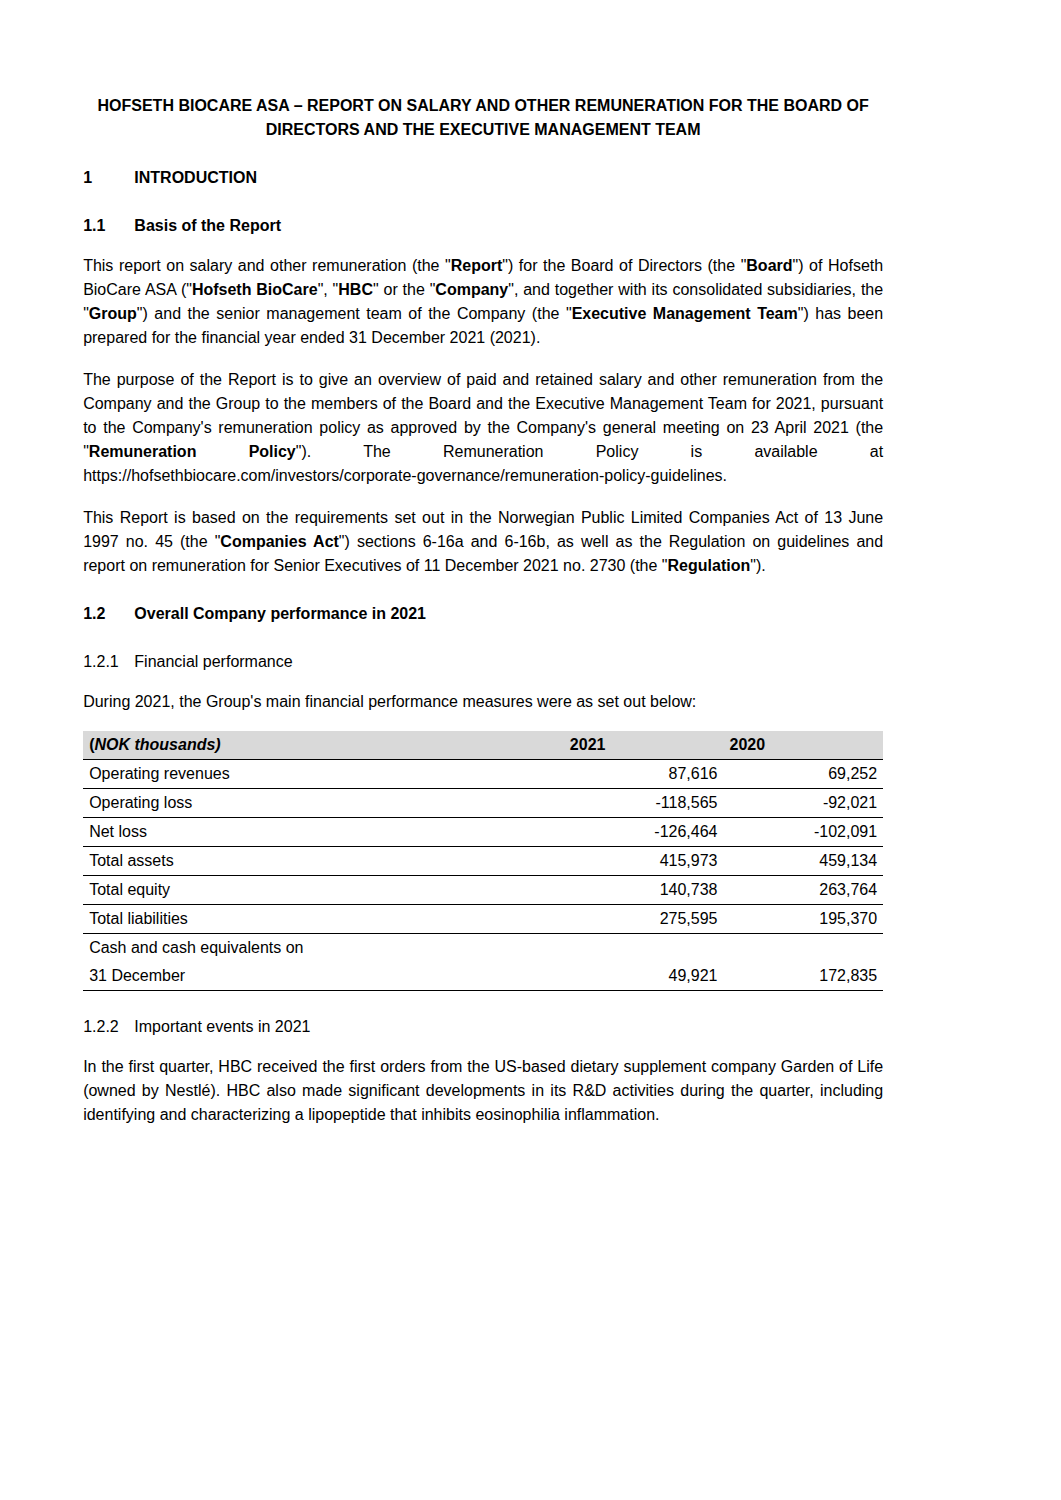HOFSETH BIOCARE ASA – REPORT ON SALARY AND OTHER REMUNERATION FOR THE BOARD OF DIRECTORS AND THE EXECUTIVE MANAGEMENT TEAM
1 INTRODUCTION
1.1 Basis of the Report
This report on salary and other remuneration (the "Report") for the Board of Directors (the "Board") of Hofseth BioCare ASA ("Hofseth BioCare", "HBC" or the "Company", and together with its consolidated subsidiaries, the "Group") and the senior management team of the Company (the "Executive Management Team") has been prepared for the financial year ended 31 December 2021 (2021).
The purpose of the Report is to give an overview of paid and retained salary and other remuneration from the Company and the Group to the members of the Board and the Executive Management Team for 2021, pursuant to the Company's remuneration policy as approved by the Company's general meeting on 23 April 2021 (the "Remuneration Policy"). The Remuneration Policy is available at https://hofsethbiocare.com/investors/corporate-governance/remuneration-policy-guidelines.
This Report is based on the requirements set out in the Norwegian Public Limited Companies Act of 13 June 1997 no. 45 (the "Companies Act") sections 6-16a and 6-16b, as well as the Regulation on guidelines and report on remuneration for Senior Executives of 11 December 2021 no. 2730 (the "Regulation").
1.2 Overall Company performance in 2021
1.2.1 Financial performance
During 2021, the Group's main financial performance measures were as set out below:
| ( NOK thousands) | 2021 | 2020 |
| --- | --- | --- |
| Operating revenues | 87,616 | 69,252 |
| Operating loss | -118,565 | -92,021 |
| Net loss | -126,464 | -102,091 |
| Total assets | 415,973 | 459,134 |
| Total equity | 140,738 | 263,764 |
| Total liabilities | 275,595 | 195,370 |
| Cash and cash equivalents on | | |
| 31 December | 49,921 | 172,835 |
1.2.2 Important events in 2021
In the first quarter, HBC received the first orders from the US-based dietary supplement company Garden of Life (owned by Nestlé). HBC also made significant developments in its R&D activities during the quarter, including identifying and characterizing a lipopeptide that inhibits eosinophilia inflammation.